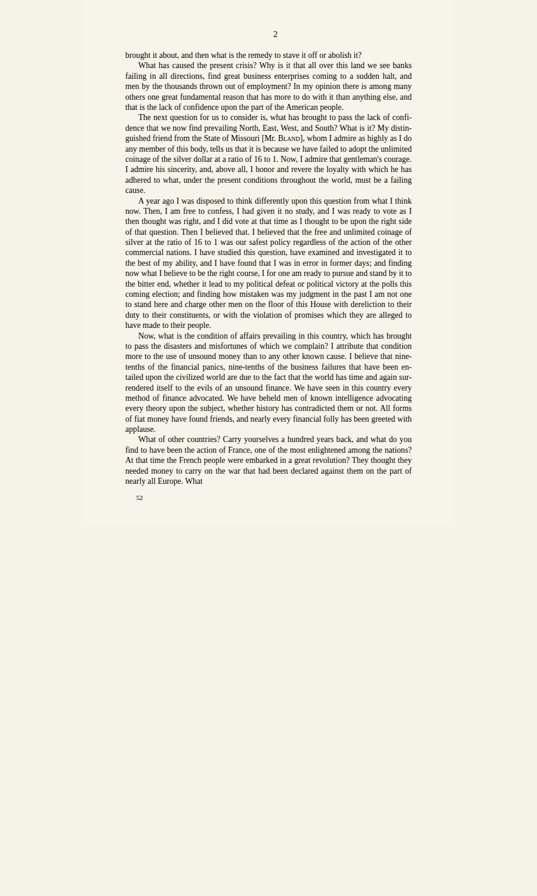2
brought it about, and then what is the remedy to stave it off or abolish it?
What has caused the present crisis? Why is it that all over this land we see banks failing in all directions, find great business enterprises coming to a sudden halt, and men by the thousands thrown out of employment? In my opinion there is among many others one great fundamental reason that has more to do with it than anything else, and that is the lack of confidence upon the part of the American people.
The next question for us to consider is, what has brought to pass the lack of confidence that we now find prevailing North, East, West, and South? What is it? My distinguished friend from the State of Missouri [Mr. Bland], whom I admire as highly as I do any member of this body, tells us that it is because we have failed to adopt the unlimited coinage of the silver dollar at a ratio of 16 to 1. Now, I admire that gentleman's courage. I admire his sincerity, and, above all, I honor and revere the loyalty with which he has adhered to what, under the present conditions throughout the world, must be a failing cause.
A year ago I was disposed to think differently upon this question from what I think now. Then, I am free to confess, I had given it no study, and I was ready to vote as I then thought was right, and I did vote at that time as I thought to be upon the right side of that question. Then I believed that. I believed that the free and unlimited coinage of silver at the ratio of 16 to 1 was our safest policy regardless of the action of the other commercial nations. I have studied this question, have examined and investigated it to the best of my ability, and I have found that I was in error in former days; and finding now what I believe to be the right course, I for one am ready to pursue and stand by it to the bitter end, whether it lead to my political defeat or political victory at the polls this coming election; and finding how mistaken was my judgment in the past I am not one to stand here and charge other men on the floor of this House with dereliction to their duty to their constituents, or with the violation of promises which they are alleged to have made to their people.
Now, what is the condition of affairs prevailing in this country, which has brought to pass the disasters and misfortunes of which we complain? I attribute that condition more to the use of unsound money than to any other known cause. I believe that nine-tenths of the financial panics, nine-tenths of the business failures that have been entailed upon the civilized world are due to the fact that the world has time and again surrendered itself to the evils of an unsound finance. We have seen in this country every method of finance advocated. We have beheld men of known intelligence advocating every theory upon the subject, whether history has contradicted them or not. All forms of fiat money have found friends, and nearly every financial folly has been greeted with applause.
What of other countries? Carry yourselves a hundred years back, and what do you find to have been the action of France, one of the most enlightened among the nations? At that time the French people were embarked in a great revolution? They thought they needed money to carry on the war that had been declared against them on the part of nearly all Europe. What
52